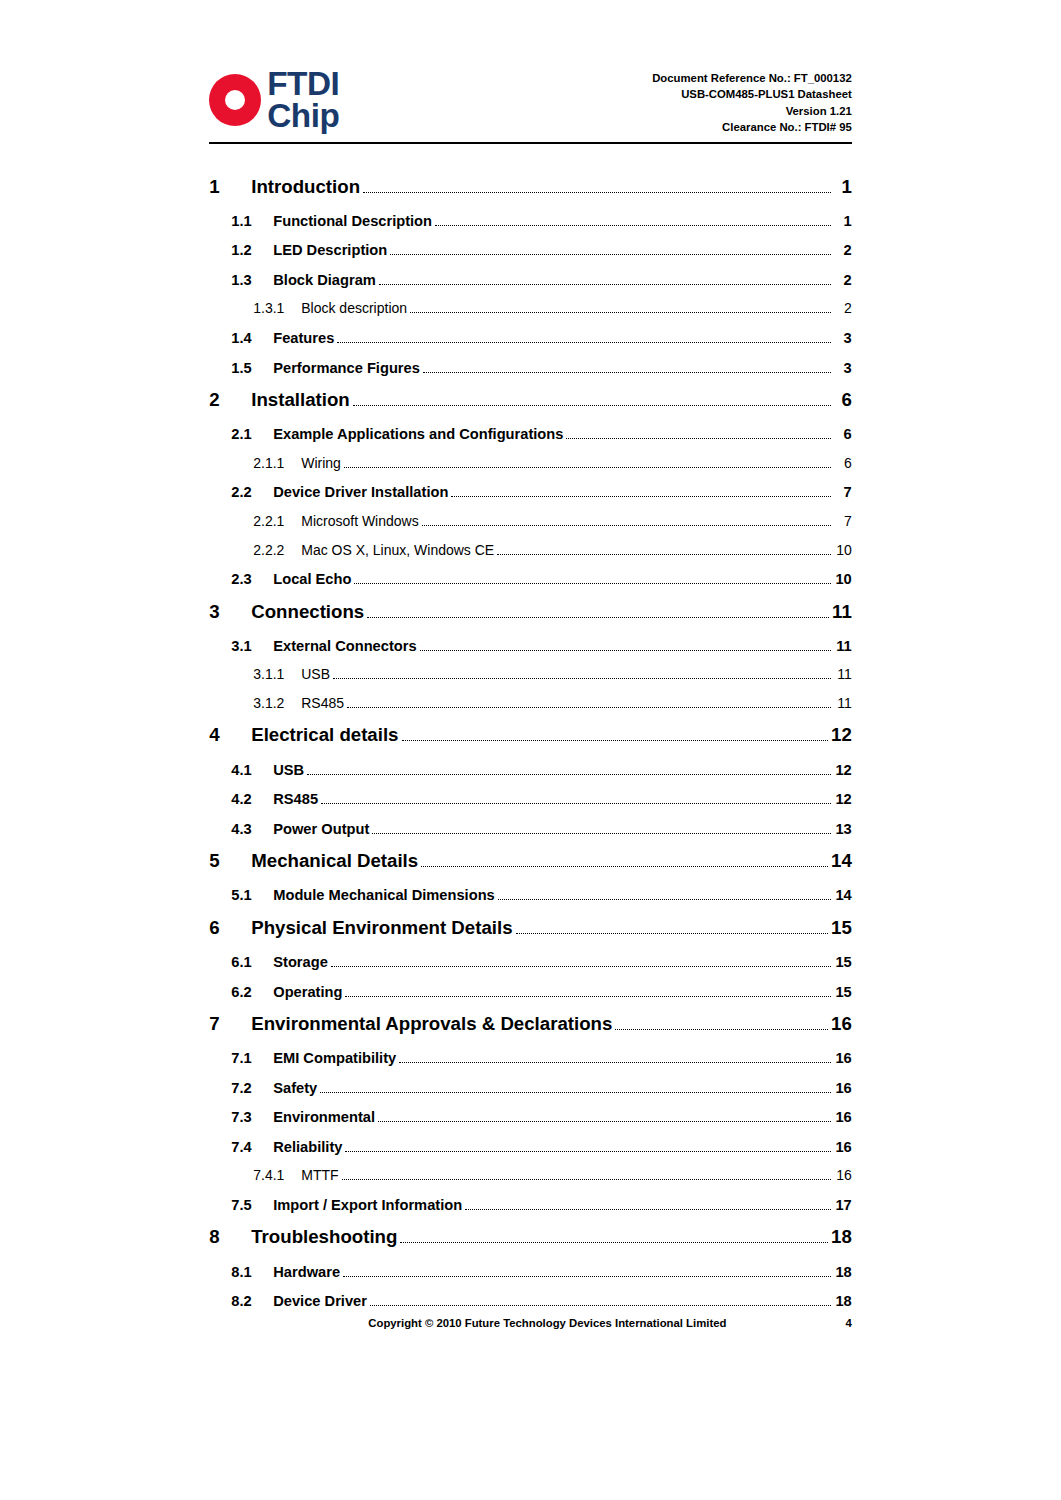FTDI Chip
Document Reference No.: FT_000132
USB-COM485-PLUS1 Datasheet
Version 1.21
Clearance No.: FTDI# 95
1 Introduction 1
1.1 Functional Description 1
1.2 LED Description 2
1.3 Block Diagram 2
1.3.1 Block description 2
1.4 Features 3
1.5 Performance Figures 3
2 Installation 6
2.1 Example Applications and Configurations 6
2.1.1 Wiring 6
2.2 Device Driver Installation 7
2.2.1 Microsoft Windows 7
2.2.2 Mac OS X, Linux, Windows CE 10
2.3 Local Echo 10
3 Connections 11
3.1 External Connectors 11
3.1.1 USB 11
3.1.2 RS485 11
4 Electrical details 12
4.1 USB 12
4.2 RS485 12
4.3 Power Output 13
5 Mechanical Details 14
5.1 Module Mechanical Dimensions 14
6 Physical Environment Details 15
6.1 Storage 15
6.2 Operating 15
7 Environmental Approvals & Declarations 16
7.1 EMI Compatibility 16
7.2 Safety 16
7.3 Environmental 16
7.4 Reliability 16
7.4.1 MTTF 16
7.5 Import / Export Information 17
8 Troubleshooting 18
8.1 Hardware 18
8.2 Device Driver 18
Copyright © 2010 Future Technology Devices International Limited
4